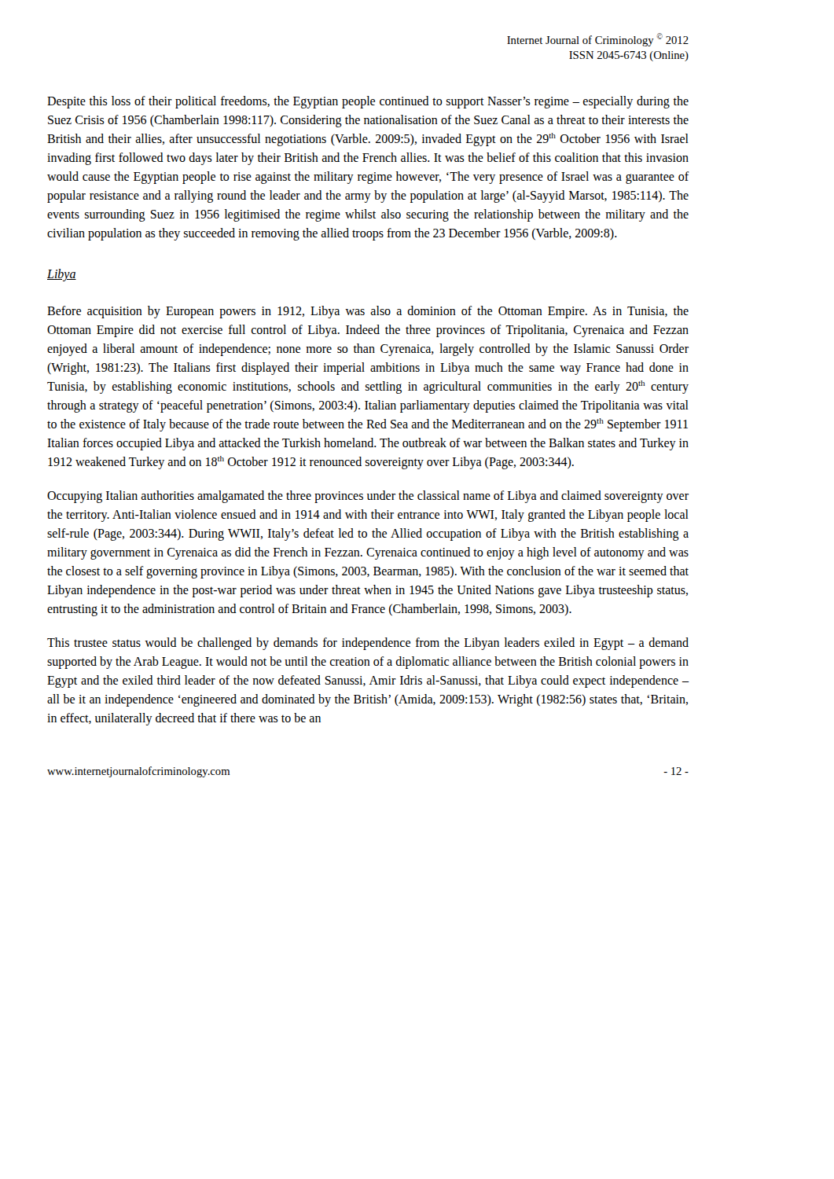Internet Journal of Criminology © 2012
ISSN 2045-6743 (Online)
Despite this loss of their political freedoms, the Egyptian people continued to support Nasser’s regime – especially during the Suez Crisis of 1956 (Chamberlain 1998:117). Considering the nationalisation of the Suez Canal as a threat to their interests the British and their allies, after unsuccessful negotiations (Varble. 2009:5), invaded Egypt on the 29th October 1956 with Israel invading first followed two days later by their British and the French allies. It was the belief of this coalition that this invasion would cause the Egyptian people to rise against the military regime however, ‘The very presence of Israel was a guarantee of popular resistance and a rallying round the leader and the army by the population at large’ (al-Sayyid Marsot, 1985:114). The events surrounding Suez in 1956 legitimised the regime whilst also securing the relationship between the military and the civilian population as they succeeded in removing the allied troops from the 23 December 1956 (Varble, 2009:8).
Libya
Before acquisition by European powers in 1912, Libya was also a dominion of the Ottoman Empire. As in Tunisia, the Ottoman Empire did not exercise full control of Libya. Indeed the three provinces of Tripolitania, Cyrenaica and Fezzan enjoyed a liberal amount of independence; none more so than Cyrenaica, largely controlled by the Islamic Sanussi Order (Wright, 1981:23). The Italians first displayed their imperial ambitions in Libya much the same way France had done in Tunisia, by establishing economic institutions, schools and settling in agricultural communities in the early 20th century through a strategy of ‘peaceful penetration’ (Simons, 2003:4). Italian parliamentary deputies claimed the Tripolitania was vital to the existence of Italy because of the trade route between the Red Sea and the Mediterranean and on the 29th September 1911 Italian forces occupied Libya and attacked the Turkish homeland. The outbreak of war between the Balkan states and Turkey in 1912 weakened Turkey and on 18th October 1912 it renounced sovereignty over Libya (Page, 2003:344).
Occupying Italian authorities amalgamated the three provinces under the classical name of Libya and claimed sovereignty over the territory. Anti-Italian violence ensued and in 1914 and with their entrance into WWI, Italy granted the Libyan people local self-rule (Page, 2003:344). During WWII, Italy’s defeat led to the Allied occupation of Libya with the British establishing a military government in Cyrenaica as did the French in Fezzan. Cyrenaica continued to enjoy a high level of autonomy and was the closest to a self governing province in Libya (Simons, 2003, Bearman, 1985). With the conclusion of the war it seemed that Libyan independence in the post-war period was under threat when in 1945 the United Nations gave Libya trusteeship status, entrusting it to the administration and control of Britain and France (Chamberlain, 1998, Simons, 2003).
This trustee status would be challenged by demands for independence from the Libyan leaders exiled in Egypt – a demand supported by the Arab League. It would not be until the creation of a diplomatic alliance between the British colonial powers in Egypt and the exiled third leader of the now defeated Sanussi, Amir Idris al-Sanussi, that Libya could expect independence – all be it an independence ‘engineered and dominated by the British’ (Amida, 2009:153). Wright (1982:56) states that, ‘Britain, in effect, unilaterally decreed that if there was to be an
www.internetjournalofcriminology.com - 12 -